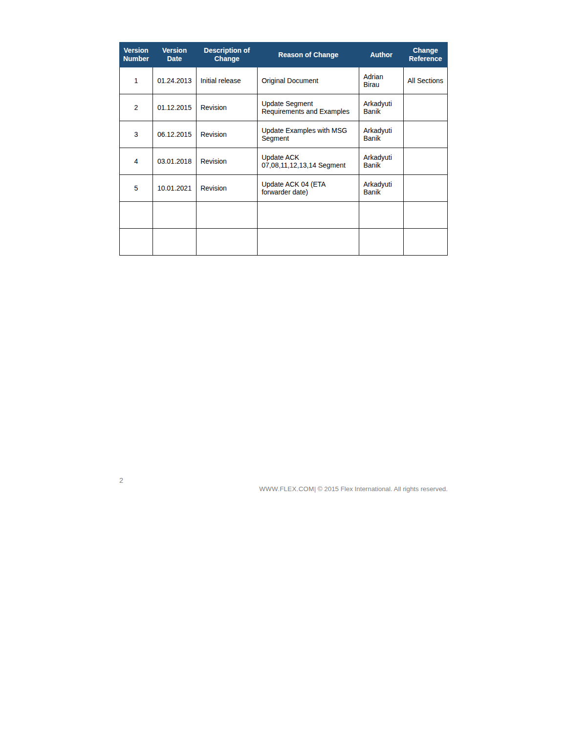| Version Number | Version Date | Description of Change | Reason of Change | Author | Change Reference |
| --- | --- | --- | --- | --- | --- |
| 1 | 01.24.2013 | Initial release | Original Document | Adrian Birau | All Sections |
| 2 | 01.12.2015 | Revision | Update Segment Requirements and Examples | Arkadyuti Banik | |
| 3 | 06.12.2015 | Revision | Update Examples with MSG Segment | Arkadyuti Banik | |
| 4 | 03.01.2018 | Revision | Update ACK 07,08,11,12,13,14 Segment | Arkadyuti Banik | |
| 5 | 10.01.2021 | Revision | Update ACK 04 (ETA forwarder date) | Arkadyuti Banik | |
2
WWW.FLEX.COM| © 2015 Flex International. All rights reserved.